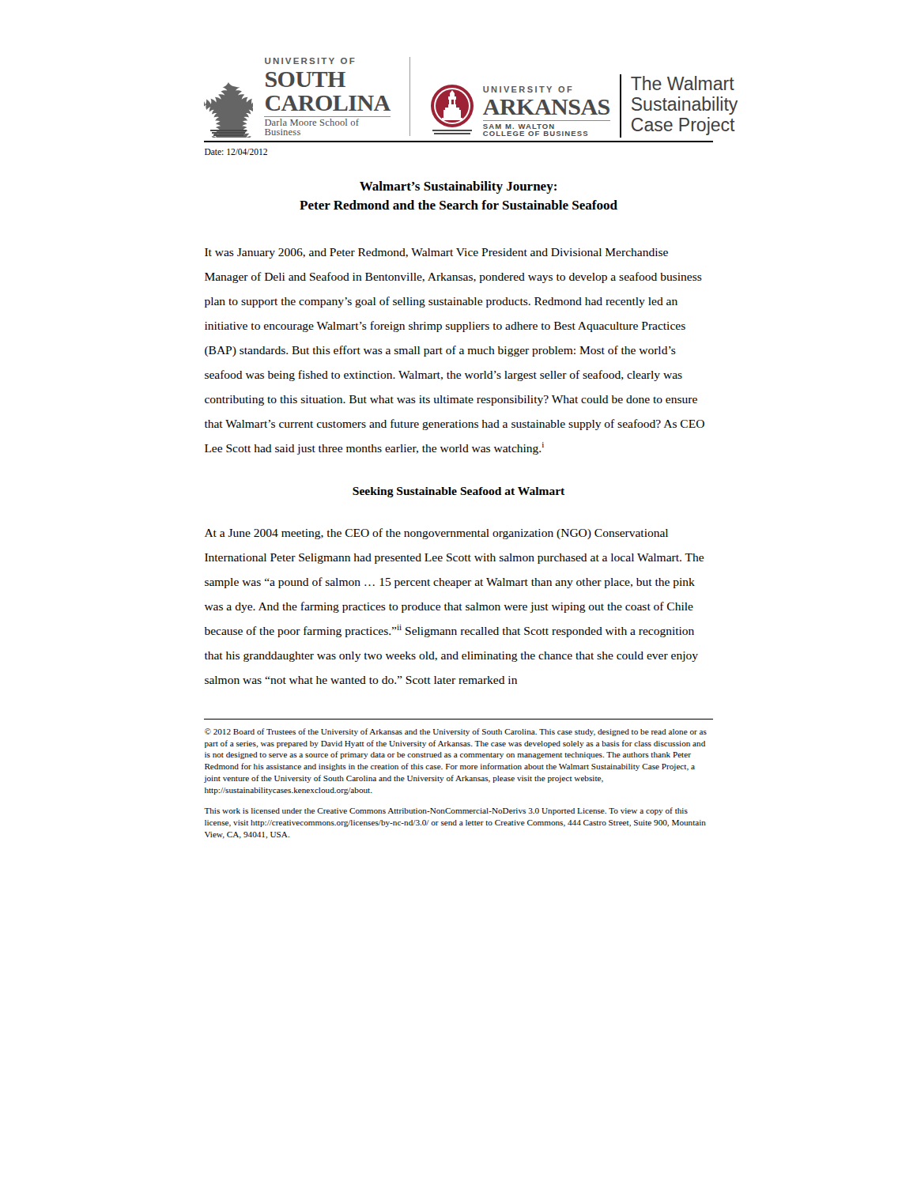UNIVERSITY OF
SOUTH CAROLINA
Darla Moore School of Business
UNIVERSITY OF
ARKANSAS
SAM M. WALTON
COLLEGE OF BUSINESS
The Walmart
Sustainability
Case Project
Date: 12/04/2012
Walmart’s Sustainability Journey:
Peter Redmond and the Search for Sustainable Seafood
It was January 2006, and Peter Redmond, Walmart Vice President and Divisional Merchandise Manager of Deli and Seafood in Bentonville, Arkansas, pondered ways to develop a seafood business plan to support the company’s goal of selling sustainable products. Redmond had recently led an initiative to encourage Walmart’s foreign shrimp suppliers to adhere to Best Aquaculture Practices (BAP) standards. But this effort was a small part of a much bigger problem: Most of the world’s seafood was being fished to extinction. Walmart, the world’s largest seller of seafood, clearly was contributing to this situation. But what was its ultimate responsibility? What could be done to ensure that Walmart’s current customers and future generations had a sustainable supply of seafood? As CEO Lee Scott had said just three months earlier, the world was watching.i
Seeking Sustainable Seafood at Walmart
At a June 2004 meeting, the CEO of the nongovernmental organization (NGO) Conservational International Peter Seligmann had presented Lee Scott with salmon purchased at a local Walmart. The sample was “a pound of salmon … 15 percent cheaper at Walmart than any other place, but the pink was a dye. And the farming practices to produce that salmon were just wiping out the coast of Chile because of the poor farming practices.”ii Seligmann recalled that Scott responded with a recognition that his granddaughter was only two weeks old, and eliminating the chance that she could ever enjoy salmon was “not what he wanted to do.” Scott later remarked in
© 2012 Board of Trustees of the University of Arkansas and the University of South Carolina. This case study, designed to be read alone or as part of a series, was prepared by David Hyatt of the University of Arkansas. The case was developed solely as a basis for class discussion and is not designed to serve as a source of primary data or be construed as a commentary on management techniques. The authors thank Peter Redmond for his assistance and insights in the creation of this case. For more information about the Walmart Sustainability Case Project, a joint venture of the University of South Carolina and the University of Arkansas, please visit the project website, http://sustainabilitycases.kenexcloud.org/about.
This work is licensed under the Creative Commons Attribution-NonCommercial-NoDerivs 3.0 Unported License. To view a copy of this license, visit http://creativecommons.org/licenses/by-nc-nd/3.0/ or send a letter to Creative Commons, 444 Castro Street, Suite 900, Mountain View, CA, 94041, USA.